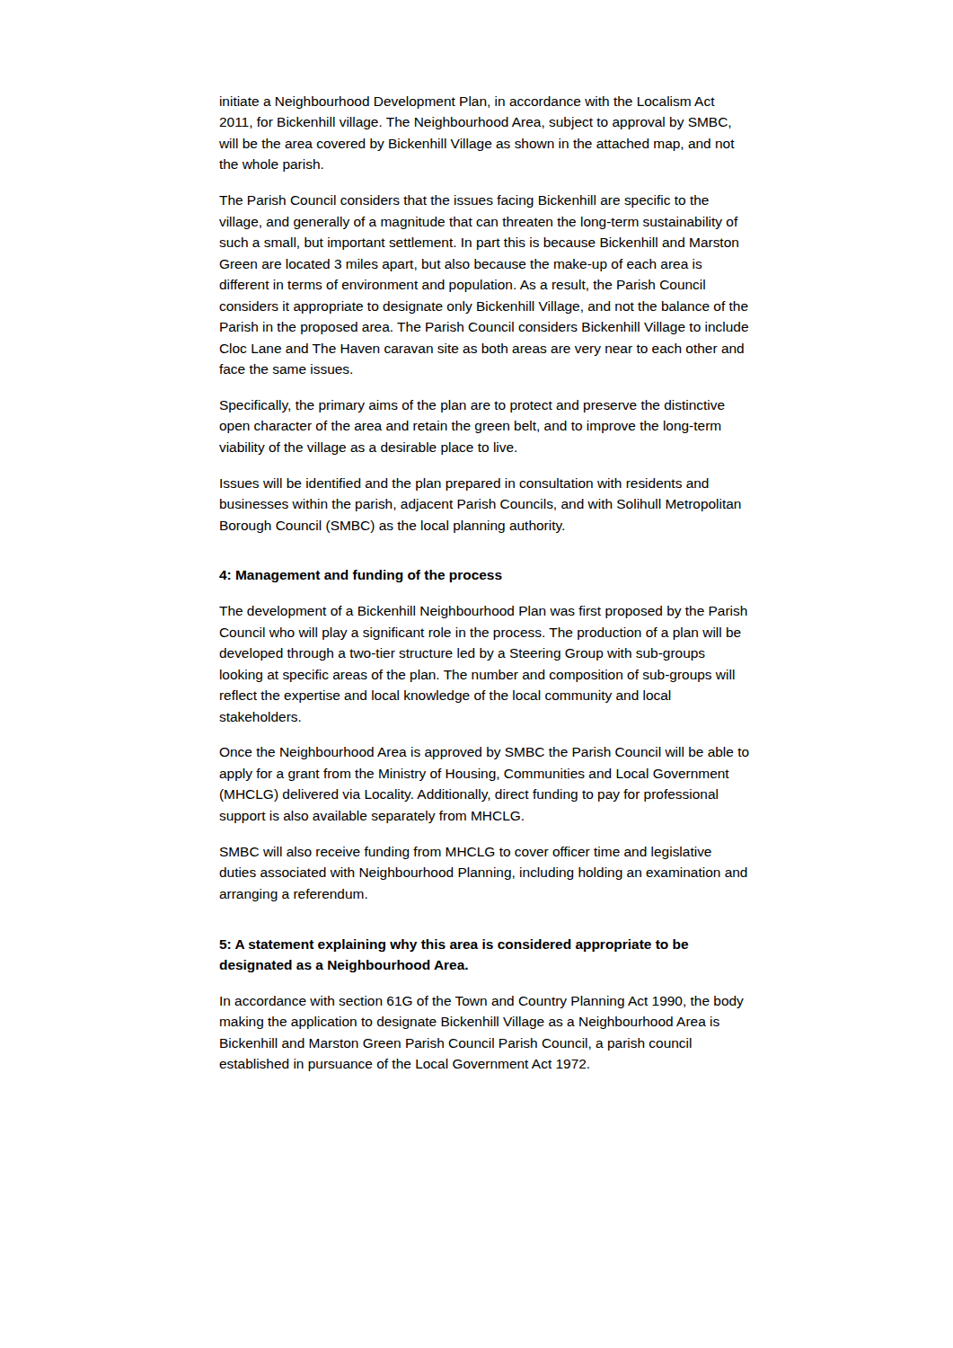initiate a Neighbourhood Development Plan, in accordance with the Localism Act 2011, for Bickenhill village. The Neighbourhood Area, subject to approval by SMBC, will be the area covered by Bickenhill Village as shown in the attached map, and not the whole parish.
The Parish Council considers that the issues facing Bickenhill are specific to the village, and generally of a magnitude that can threaten the long-term sustainability of such a small, but important settlement. In part this is because Bickenhill and Marston Green are located 3 miles apart, but also because the make-up of each area is different in terms of environment and population. As a result, the Parish Council considers it appropriate to designate only Bickenhill Village, and not the balance of the Parish in the proposed area. The Parish Council considers Bickenhill Village to include Cloc Lane and The Haven caravan site as both areas are very near to each other and face the same issues.
Specifically, the primary aims of the plan are to protect and preserve the distinctive open character of the area and retain the green belt, and to improve the long-term viability of the village as a desirable place to live.
Issues will be identified and the plan prepared in consultation with residents and businesses within the parish, adjacent Parish Councils, and with Solihull Metropolitan Borough Council (SMBC) as the local planning authority.
4: Management and funding of the process
The development of a Bickenhill Neighbourhood Plan was first proposed by the Parish Council who will play a significant role in the process. The production of a plan will be developed through a two-tier structure led by a Steering Group with sub-groups looking at specific areas of the plan. The number and composition of sub-groups will reflect the expertise and local knowledge of the local community and local stakeholders.
Once the Neighbourhood Area is approved by SMBC the Parish Council will be able to apply for a grant from the Ministry of Housing, Communities and Local Government (MHCLG) delivered via Locality. Additionally, direct funding to pay for professional support is also available separately from MHCLG.
SMBC will also receive funding from MHCLG to cover officer time and legislative duties associated with Neighbourhood Planning, including holding an examination and arranging a referendum.
5: A statement explaining why this area is considered appropriate to be designated as a Neighbourhood Area.
In accordance with section 61G of the Town and Country Planning Act 1990, the body making the application to designate Bickenhill Village as a Neighbourhood Area is Bickenhill and Marston Green Parish Council Parish Council, a parish council established in pursuance of the Local Government Act 1972.